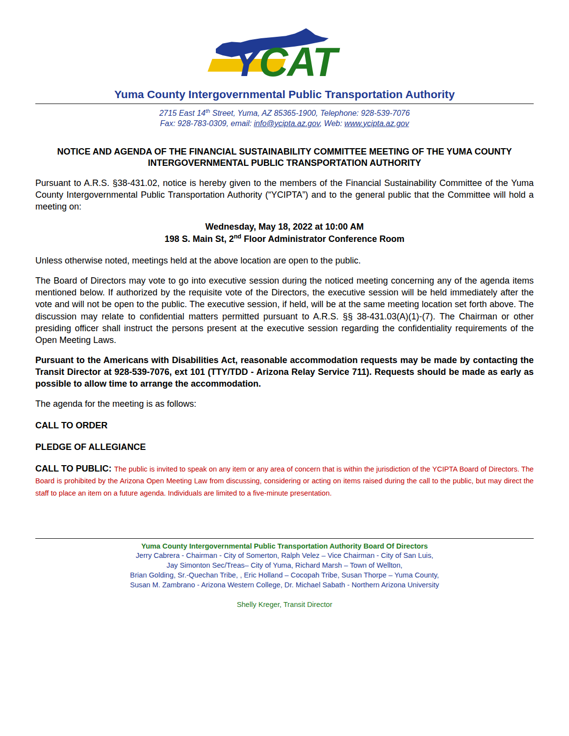YCAT
Yuma County Intergovernmental Public Transportation Authority
2715 East 14th Street, Yuma, AZ 85365-1900, Telephone: 928-539-7076
Fax: 928-783-0309, email: info@ycipta.az.gov, Web: www.ycipta.az.gov
NOTICE AND AGENDA OF THE FINANCIAL SUSTAINABILITY COMMITTEE MEETING OF THE YUMA COUNTY INTERGOVERNMENTAL PUBLIC TRANSPORTATION AUTHORITY
Pursuant to A.R.S. §38-431.02, notice is hereby given to the members of the Financial Sustainability Committee of the Yuma County Intergovernmental Public Transportation Authority (“YCIPTA”) and to the general public that the Committee will hold a meeting on:
Wednesday, May 18, 2022 at 10:00 AM
198 S. Main St, 2nd Floor Administrator Conference Room
Unless otherwise noted, meetings held at the above location are open to the public.
The Board of Directors may vote to go into executive session during the noticed meeting concerning any of the agenda items mentioned below. If authorized by the requisite vote of the Directors, the executive session will be held immediately after the vote and will not be open to the public. The executive session, if held, will be at the same meeting location set forth above. The discussion may relate to confidential matters permitted pursuant to A.R.S. §§ 38-431.03(A)(1)-(7). The Chairman or other presiding officer shall instruct the persons present at the executive session regarding the confidentiality requirements of the Open Meeting Laws.
Pursuant to the Americans with Disabilities Act, reasonable accommodation requests may be made by contacting the Transit Director at 928-539-7076, ext 101 (TTY/TDD - Arizona Relay Service 711). Requests should be made as early as possible to allow time to arrange the accommodation.
The agenda for the meeting is as follows:
CALL TO ORDER
PLEDGE OF ALLEGIANCE
CALL TO PUBLIC: The public is invited to speak on any item or any area of concern that is within the jurisdiction of the YCIPTA Board of Directors. The Board is prohibited by the Arizona Open Meeting Law from discussing, considering or acting on items raised during the call to the public, but may direct the staff to place an item on a future agenda. Individuals are limited to a five-minute presentation.
Yuma County Intergovernmental Public Transportation Authority Board Of Directors
Jerry Cabrera - Chairman - City of Somerton, Ralph Velez – Vice Chairman - City of San Luis,
Jay Simonton Sec/Treas– City of Yuma, Richard Marsh – Town of Wellton,
Brian Golding, Sr.-Quechan Tribe, , Eric Holland – Cocopah Tribe, Susan Thorpe – Yuma County,
Susan M. Zambrano - Arizona Western College, Dr. Michael Sabath - Northern Arizona University
Shelly Kreger, Transit Director